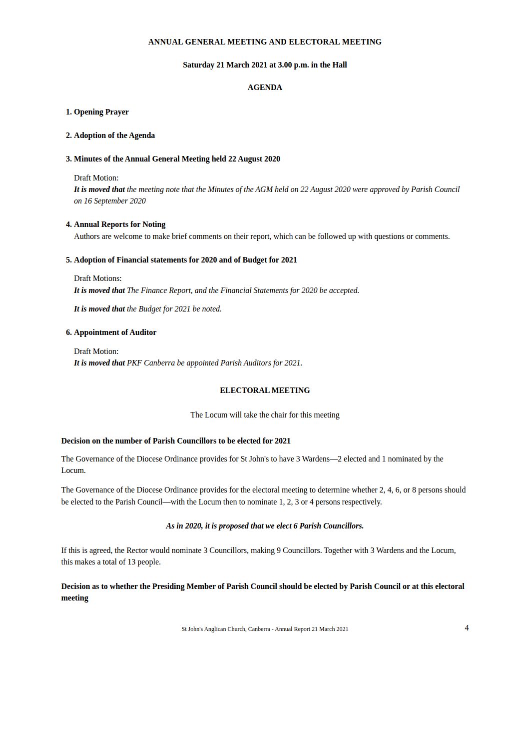ANNUAL GENERAL MEETING AND ELECTORAL MEETING
Saturday 21 March 2021 at 3.00 p.m. in the Hall
AGENDA
Opening Prayer
Adoption of the Agenda
Minutes of the Annual General Meeting held 22 August 2020
Draft Motion:
It is moved that the meeting note that the Minutes of the AGM held on 22 August 2020 were approved by Parish Council on 16 September 2020
Annual Reports for Noting
Authors are welcome to make brief comments on their report, which can be followed up with questions or comments.
Adoption of Financial statements for 2020 and of Budget for 2021
Draft Motions:
It is moved that The Finance Report, and the Financial Statements for 2020 be accepted.
It is moved that the Budget for 2021 be noted.
Appointment of Auditor
Draft Motion:
It is moved that PKF Canberra be appointed Parish Auditors for 2021.
ELECTORAL MEETING
The Locum will take the chair for this meeting
Decision on the number of Parish Councillors to be elected for 2021
The Governance of the Diocese Ordinance provides for St John's to have 3 Wardens—2 elected and 1 nominated by the Locum.
The Governance of the Diocese Ordinance provides for the electoral meeting to determine whether 2, 4, 6, or 8 persons should be elected to the Parish Council—with the Locum then to nominate 1, 2, 3 or 4 persons respectively.
As in 2020, it is proposed that we elect 6 Parish Councillors.
If this is agreed, the Rector would nominate 3 Councillors, making 9 Councillors. Together with 3 Wardens and the Locum, this makes a total of 13 people.
Decision as to whether the Presiding Member of Parish Council should be elected by Parish Council or at this electoral meeting
St John's Anglican Church, Canberra - Annual Report 21 March 2021
4